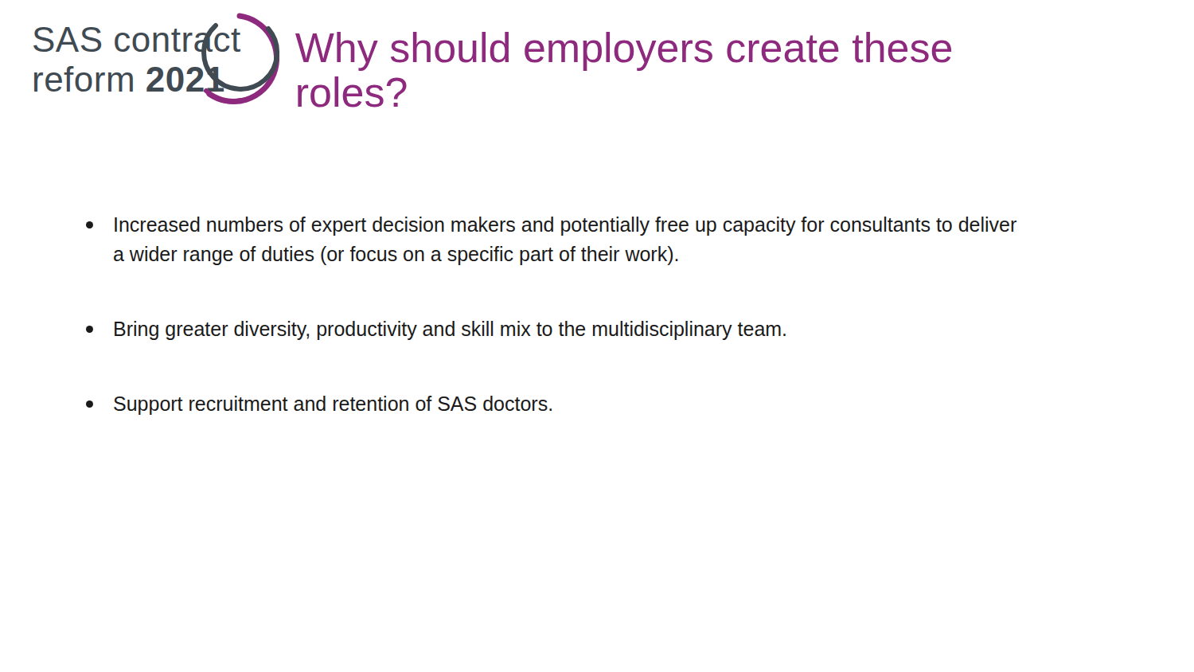SAS contract
reform 2021
Why should employers create these roles?
Increased numbers of expert decision makers and potentially free up capacity for consultants to deliver a wider range of duties (or focus on a specific part of their work).
Bring greater diversity, productivity and skill mix to the multidisciplinary team.
Support recruitment and retention of SAS doctors.